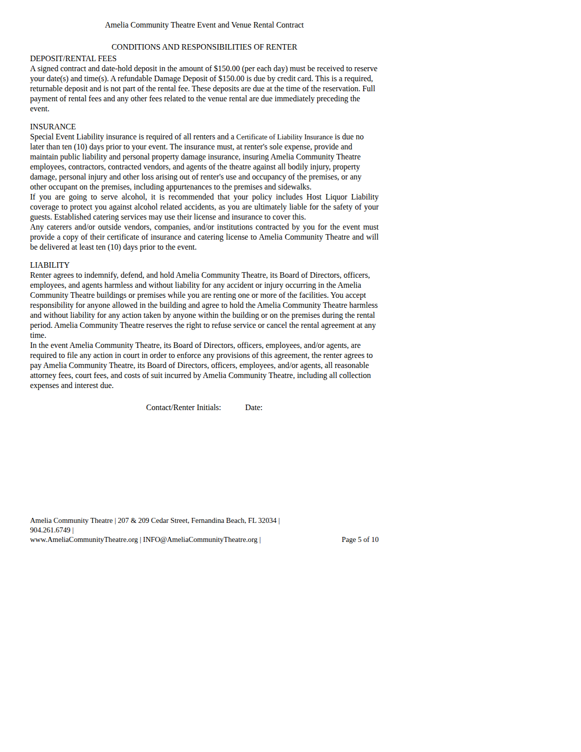Amelia Community Theatre Event and Venue Rental Contract
CONDITIONS AND RESPONSIBILITIES OF RENTER
DEPOSIT/RENTAL FEES
A signed contract and date-hold deposit in the amount of $150.00 (per each day) must be received to reserve your date(s) and time(s). A refundable Damage Deposit of $150.00 is due by credit card. This is a required, returnable deposit and is not part of the rental fee. These deposits are due at the time of the reservation. Full payment of rental fees and any other fees related to the venue rental are due immediately preceding the event.
INSURANCE
Special Event Liability insurance is required of all renters and a Certificate of Liability Insurance is due no later than ten (10) days prior to your event. The insurance must, at renter's sole expense, provide and maintain public liability and personal property damage insurance, insuring Amelia Community Theatre employees, contractors, contracted vendors, and agents of the theatre against all bodily injury, property damage, personal injury and other loss arising out of renter's use and occupancy of the premises, or any other occupant on the premises, including appurtenances to the premises and sidewalks.
If you are going to serve alcohol, it is recommended that your policy includes Host Liquor Liability coverage to protect you against alcohol related accidents, as you are ultimately liable for the safety of your guests. Established catering services may use their license and insurance to cover this.
Any caterers and/or outside vendors, companies, and/or institutions contracted by you for the event must provide a copy of their certificate of insurance and catering license to Amelia Community Theatre and will be delivered at least ten (10) days prior to the event.
LIABILITY
Renter agrees to indemnify, defend, and hold Amelia Community Theatre, its Board of Directors, officers, employees, and agents harmless and without liability for any accident or injury occurring in the Amelia Community Theatre buildings or premises while you are renting one or more of the facilities. You accept responsibility for anyone allowed in the building and agree to hold the Amelia Community Theatre harmless and without liability for any action taken by anyone within the building or on the premises during the rental period. Amelia Community Theatre reserves the right to refuse service or cancel the rental agreement at any time.
In the event Amelia Community Theatre, its Board of Directors, officers, employees, and/or agents, are required to file any action in court in order to enforce any provisions of this agreement, the renter agrees to pay Amelia Community Theatre, its Board of Directors, officers, employees, and/or agents, all reasonable attorney fees, court fees, and costs of suit incurred by Amelia Community Theatre, including all collection expenses and interest due.
Contact/Renter Initials: Date:
Amelia Community Theatre | 207 & 209 Cedar Street, Fernandina Beach, FL 32034 | 904.261.6749 |
www.AmeliaCommunityTheatre.org | INFO@AmeliaCommunityTheatre.org |
Page 5 of 10